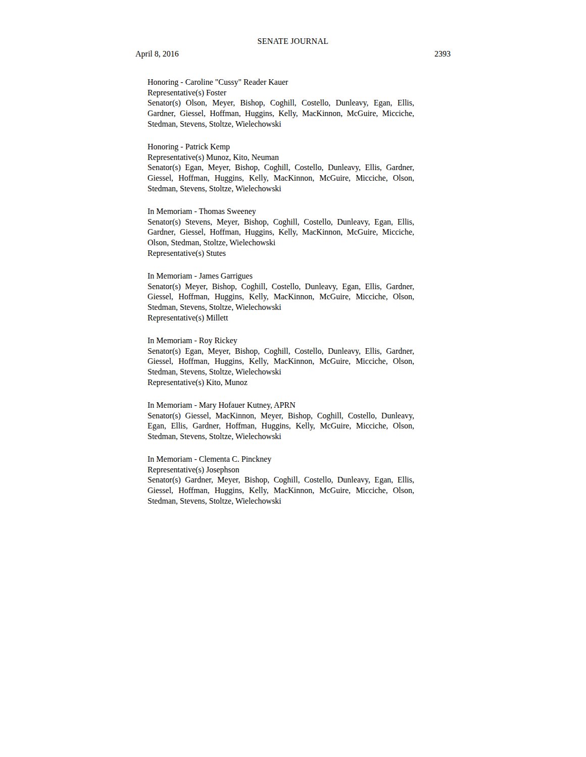SENATE JOURNAL
April 8, 2016 2393
Honoring - Caroline "Cussy" Reader Kauer
Representative(s) Foster
Senator(s) Olson, Meyer, Bishop, Coghill, Costello, Dunleavy, Egan, Ellis, Gardner, Giessel, Hoffman, Huggins, Kelly, MacKinnon, McGuire, Micciche, Stedman, Stevens, Stoltze, Wielechowski
Honoring - Patrick Kemp
Representative(s) Munoz, Kito, Neuman
Senator(s) Egan, Meyer, Bishop, Coghill, Costello, Dunleavy, Ellis, Gardner, Giessel, Hoffman, Huggins, Kelly, MacKinnon, McGuire, Micciche, Olson, Stedman, Stevens, Stoltze, Wielechowski
In Memoriam - Thomas Sweeney
Senator(s) Stevens, Meyer, Bishop, Coghill, Costello, Dunleavy, Egan, Ellis, Gardner, Giessel, Hoffman, Huggins, Kelly, MacKinnon, McGuire, Micciche, Olson, Stedman, Stoltze, Wielechowski
Representative(s) Stutes
In Memoriam - James Garrigues
Senator(s) Meyer, Bishop, Coghill, Costello, Dunleavy, Egan, Ellis, Gardner, Giessel, Hoffman, Huggins, Kelly, MacKinnon, McGuire, Micciche, Olson, Stedman, Stevens, Stoltze, Wielechowski
Representative(s) Millett
In Memoriam - Roy Rickey
Senator(s) Egan, Meyer, Bishop, Coghill, Costello, Dunleavy, Ellis, Gardner, Giessel, Hoffman, Huggins, Kelly, MacKinnon, McGuire, Micciche, Olson, Stedman, Stevens, Stoltze, Wielechowski
Representative(s) Kito, Munoz
In Memoriam - Mary Hofauer Kutney, APRN
Senator(s) Giessel, MacKinnon, Meyer, Bishop, Coghill, Costello, Dunleavy, Egan, Ellis, Gardner, Hoffman, Huggins, Kelly, McGuire, Micciche, Olson, Stedman, Stevens, Stoltze, Wielechowski
In Memoriam - Clementa C. Pinckney
Representative(s) Josephson
Senator(s) Gardner, Meyer, Bishop, Coghill, Costello, Dunleavy, Egan, Ellis, Giessel, Hoffman, Huggins, Kelly, MacKinnon, McGuire, Micciche, Olson, Stedman, Stevens, Stoltze, Wielechowski